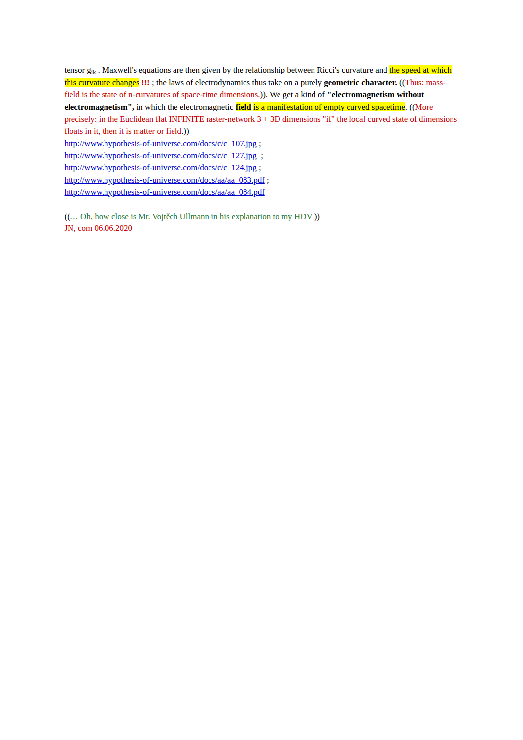tensor gik . Maxwell's equations are then given by the relationship between Ricci's curvature and the speed at which this curvature changes !!! ; the laws of electrodynamics thus take on a purely geometric character. ((Thus: mass-field is the state of n-curvatures of space-time dimensions.)). We get a kind of "electromagnetism without electromagnetism", in which the electromagnetic field is a manifestation of empty curved spacetime. ((More precisely: in the Euclidean flat INFINITE raster-network 3 + 3D dimensions "if" the local curved state of dimensions floats in it, then it is matter or field.))
http://www.hypothesis-of-universe.com/docs/c/c_107.jpg ;
http://www.hypothesis-of-universe.com/docs/c/c_127.jpg ;
http://www.hypothesis-of-universe.com/docs/c/c_124.jpg ;
http://www.hypothesis-of-universe.com/docs/aa/aa_083.pdf ;
http://www.hypothesis-of-universe.com/docs/aa/aa_084.pdf
((… Oh, how close is Mr. Vojtěch Ullmann in his explanation to my HDV ))
JN, com 06.06.2020